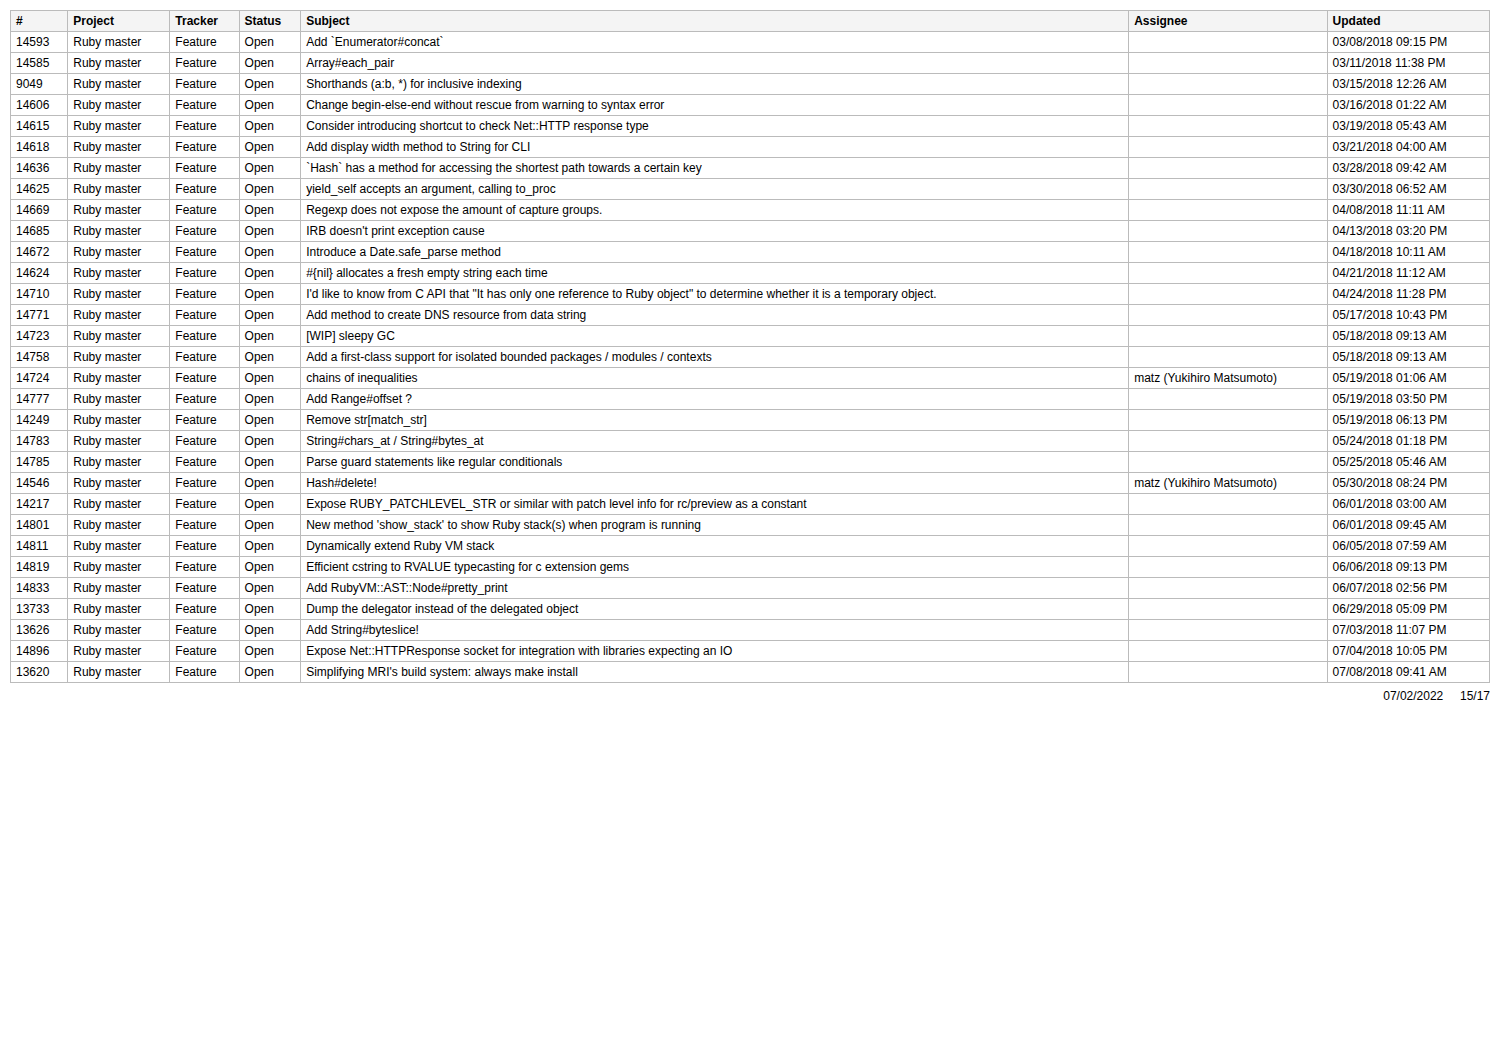| # | Project | Tracker | Status | Subject | Assignee | Updated |
| --- | --- | --- | --- | --- | --- | --- |
| 14593 | Ruby master | Feature | Open | Add `Enumerator#concat` | | 03/08/2018 09:15 PM |
| 14585 | Ruby master | Feature | Open | Array#each_pair | | 03/11/2018 11:38 PM |
| 9049 | Ruby master | Feature | Open | Shorthands (a:b, *) for inclusive indexing | | 03/15/2018 12:26 AM |
| 14606 | Ruby master | Feature | Open | Change begin-else-end without rescue from warning to syntax error | | 03/16/2018 01:22 AM |
| 14615 | Ruby master | Feature | Open | Consider introducing shortcut to check Net::HTTP response type | | 03/19/2018 05:43 AM |
| 14618 | Ruby master | Feature | Open | Add display width method to String for CLI | | 03/21/2018 04:00 AM |
| 14636 | Ruby master | Feature | Open | `Hash` has a method for accessing the shortest path towards a certain key | | 03/28/2018 09:42 AM |
| 14625 | Ruby master | Feature | Open | yield_self accepts an argument, calling to_proc | | 03/30/2018 06:52 AM |
| 14669 | Ruby master | Feature | Open | Regexp does not expose the amount of capture groups. | | 04/08/2018 11:11 AM |
| 14685 | Ruby master | Feature | Open | IRB doesn't print exception cause | | 04/13/2018 03:20 PM |
| 14672 | Ruby master | Feature | Open | Introduce a Date.safe_parse method | | 04/18/2018 10:11 AM |
| 14624 | Ruby master | Feature | Open | #{nil} allocates a fresh empty string each time | | 04/21/2018 11:12 AM |
| 14710 | Ruby master | Feature | Open | I'd like to know from C API that "It has only one reference to Ruby object" to determine whether it is a temporary object. | | 04/24/2018 11:28 PM |
| 14771 | Ruby master | Feature | Open | Add method to create DNS resource from data string | | 05/17/2018 10:43 PM |
| 14723 | Ruby master | Feature | Open | [WIP] sleepy GC | | 05/18/2018 09:13 AM |
| 14758 | Ruby master | Feature | Open | Add a first-class support for isolated bounded packages / modules / contexts | | 05/18/2018 09:13 AM |
| 14724 | Ruby master | Feature | Open | chains of inequalities | matz (Yukihiro Matsumoto) | 05/19/2018 01:06 AM |
| 14777 | Ruby master | Feature | Open | Add Range#offset ? | | 05/19/2018 03:50 PM |
| 14249 | Ruby master | Feature | Open | Remove str[match_str] | | 05/19/2018 06:13 PM |
| 14783 | Ruby master | Feature | Open | String#chars_at / String#bytes_at | | 05/24/2018 01:18 PM |
| 14785 | Ruby master | Feature | Open | Parse guard statements like regular conditionals | | 05/25/2018 05:46 AM |
| 14546 | Ruby master | Feature | Open | Hash#delete! | matz (Yukihiro Matsumoto) | 05/30/2018 08:24 PM |
| 14217 | Ruby master | Feature | Open | Expose RUBY_PATCHLEVEL_STR or similar with patch level info for rc/preview as a constant | | 06/01/2018 03:00 AM |
| 14801 | Ruby master | Feature | Open | New method 'show_stack' to show Ruby stack(s) when program is running | | 06/01/2018 09:45 AM |
| 14811 | Ruby master | Feature | Open | Dynamically extend Ruby VM stack | | 06/05/2018 07:59 AM |
| 14819 | Ruby master | Feature | Open | Efficient cstring to RVALUE typecasting for c extension gems | | 06/06/2018 09:13 PM |
| 14833 | Ruby master | Feature | Open | Add RubyVM::AST::Node#pretty_print | | 06/07/2018 02:56 PM |
| 13733 | Ruby master | Feature | Open | Dump the delegator instead of the delegated object | | 06/29/2018 05:09 PM |
| 13626 | Ruby master | Feature | Open | Add String#byteslice! | | 07/03/2018 11:07 PM |
| 14896 | Ruby master | Feature | Open | Expose Net::HTTPResponse socket for integration with libraries expecting an IO | | 07/04/2018 10:05 PM |
| 13620 | Ruby master | Feature | Open | Simplifying MRI's build system: always make install | | 07/08/2018 09:41 AM |
07/02/2022 15/17